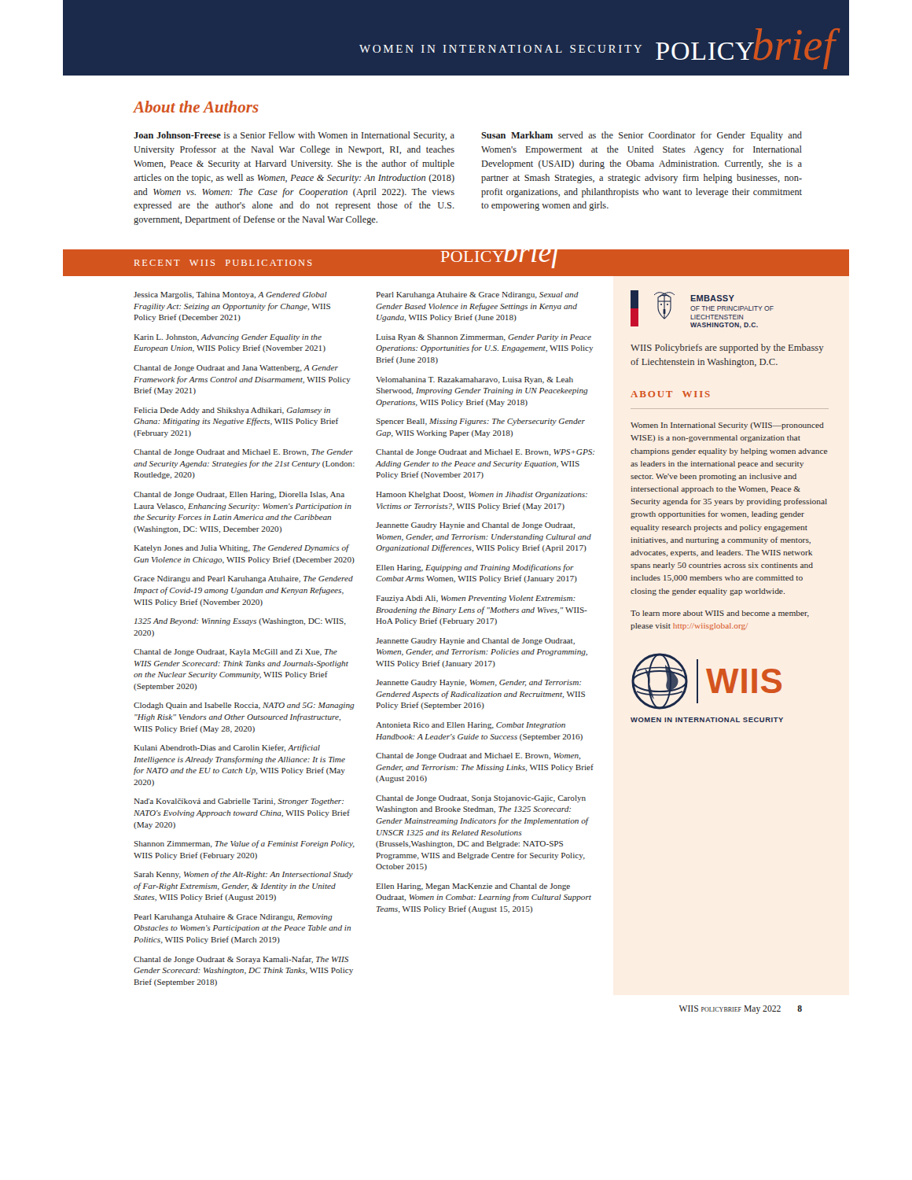Women in International Security
Policy brief
About the Authors
Joan Johnson-Freese is a Senior Fellow with Women in International Security, a University Professor at the Naval War College in Newport, RI, and teaches Women, Peace & Security at Harvard University. She is the author of multiple articles on the topic, as well as Women, Peace & Security: An Introduction (2018) and Women vs. Women: The Case for Cooperation (April 2022). The views expressed are the author's alone and do not represent those of the U.S. government, Department of Defense or the Naval War College.
Susan Markham served as the Senior Coordinator for Gender Equality and Women's Empowerment at the United States Agency for International Development (USAID) during the Obama Administration. Currently, she is a partner at Smash Strategies, a strategic advisory firm helping businesses, non-profit organizations, and philanthropists who want to leverage their commitment to empowering women and girls.
RECENT WIIS PUBLICATIONS
Policy brief
Jessica Margolis, Tahina Montoya, A Gendered Global Fragility Act: Seizing an Opportunity for Change, WIIS Policy Brief (December 2021)
Karin L. Johnston, Advancing Gender Equality in the European Union, WIIS Policy Brief (November 2021)
Chantal de Jonge Oudraat and Jana Wattenberg, A Gender Framework for Arms Control and Disarmament, WIIS Policy Brief (May 2021)
Felicia Dede Addy and Shikshya Adhikari, Galamsey in Ghana: Mitigating its Negative Effects, WIIS Policy Brief (February 2021)
Chantal de Jonge Oudraat and Michael E. Brown, The Gender and Security Agenda: Strategies for the 21st Century (London: Routledge, 2020)
Chantal de Jonge Oudraat, Ellen Haring, Diorella Islas, Ana Laura Velasco, Enhancing Security: Women's Participation in the Security Forces in Latin America and the Caribbean (Washington, DC: WIIS, December 2020)
Katelyn Jones and Julia Whiting, The Gendered Dynamics of Gun Violence in Chicago, WIIS Policy Brief (December 2020)
Grace Ndirangu and Pearl Karuhanga Atuhaire, The Gendered Impact of Covid-19 among Ugandan and Kenyan Refugees, WIIS Policy Brief (November 2020)
1325 And Beyond: Winning Essays (Washington, DC: WIIS, 2020)
Chantal de Jonge Oudraat, Kayla McGill and Zi Xue, The WIIS Gender Scorecard: Think Tanks and Journals-Spotlight on the Nuclear Security Community, WIIS Policy Brief (September 2020)
Clodagh Quain and Isabelle Roccia, NATO and 5G: Managing "High Risk" Vendors and Other Outsourced Infrastructure, WIIS Policy Brief (May 28, 2020)
Kulani Abendroth-Dias and Carolin Kiefer, Artificial Intelligence is Already Transforming the Alliance: It is Time for NATO and the EU to Catch Up, WIIS Policy Brief (May 2020)
Naďa Kovalčíková and Gabrielle Tarini, Stronger Together: NATO's Evolving Approach toward China, WIIS Policy Brief (May 2020)
Shannon Zimmerman, The Value of a Feminist Foreign Policy, WIIS Policy Brief (February 2020)
Sarah Kenny, Women of the Alt-Right: An Intersectional Study of Far-Right Extremism, Gender, & Identity in the United States, WIIS Policy Brief (August 2019)
Pearl Karuhanga Atuhaire & Grace Ndirangu, Removing Obstacles to Women's Participation at the Peace Table and in Politics, WIIS Policy Brief (March 2019)
Chantal de Jonge Oudraat & Soraya Kamali-Nafar, The WIIS Gender Scorecard: Washington, DC Think Tanks, WIIS Policy Brief (September 2018)
Pearl Karuhanga Atuhaire & Grace Ndirangu, Sexual and Gender Based Violence in Refugee Settings in Kenya and Uganda, WIIS Policy Brief (June 2018)
Luisa Ryan & Shannon Zimmerman, Gender Parity in Peace Operations: Opportunities for U.S. Engagement, WIIS Policy Brief (June 2018)
Velomahanina T. Razakamaharavo, Luisa Ryan, & Leah Sherwood, Improving Gender Training in UN Peacekeeping Operations, WIIS Policy Brief (May 2018)
Spencer Beall, Missing Figures: The Cybersecurity Gender Gap, WIIS Working Paper (May 2018)
Chantal de Jonge Oudraat and Michael E. Brown, WPS+GPS: Adding Gender to the Peace and Security Equation, WIIS Policy Brief (November 2017)
Hamoon Khelghat Doost, Women in Jihadist Organizations: Victims or Terrorists?, WIIS Policy Brief (May 2017)
Jeannette Gaudry Haynie and Chantal de Jonge Oudraat, Women, Gender, and Terrorism: Understanding Cultural and Organizational Differences, WIIS Policy Brief (April 2017)
Ellen Haring, Equipping and Training Modifications for Combat Arms Women, WIIS Policy Brief (January 2017)
Fauziya Abdi Ali, Women Preventing Violent Extremism: Broadening the Binary Lens of "Mothers and Wives," WIIS-HoA Policy Brief (February 2017)
Jeannette Gaudry Haynie and Chantal de Jonge Oudraat, Women, Gender, and Terrorism: Policies and Programming, WIIS Policy Brief (January 2017)
Jeannette Gaudry Haynie, Women, Gender, and Terrorism: Gendered Aspects of Radicalization and Recruitment, WIIS Policy Brief (September 2016)
Antonieta Rico and Ellen Haring, Combat Integration Handbook: A Leader's Guide to Success (September 2016)
Chantal de Jonge Oudraat and Michael E. Brown, Women, Gender, and Terrorism: The Missing Links, WIIS Policy Brief (August 2016)
Chantal de Jonge Oudraat, Sonja Stojanovic-Gajic, Carolyn Washington and Brooke Stedman, The 1325 Scorecard: Gender Mainstreaming Indicators for the Implementation of UNSCR 1325 and its Related Resolutions (Brussels,Washington, DC and Belgrade: NATO-SPS Programme, WIIS and Belgrade Centre for Security Policy, October 2015)
Ellen Haring, Megan MacKenzie and Chantal de Jonge Oudraat, Women in Combat: Learning from Cultural Support Teams, WIIS Policy Brief (August 15, 2015)
EMBASSY
OF THE PRINCIPALITY OF LIECHTENSTEIN
WASHINGTON, D.C.
WIIS Policybriefs are supported by the Embassy of Liechtenstein in Washington, D.C.
ABOUT WIIS
Women In International Security (WIIS—pronounced WISE) is a non-governmental organization that champions gender equality by helping women advance as leaders in the international peace and security sector. We've been promoting an inclusive and intersectional approach to the Women, Peace & Security agenda for 35 years by providing professional growth opportunities for women, leading gender equality research projects and policy engagement initiatives, and nurturing a community of mentors, advocates, experts, and leaders. The WIIS network spans nearly 50 countries across six continents and includes 15,000 members who are committed to closing the gender equality gap worldwide.
To learn more about WIIS and become a member, please visit http://wiisglobal.org/
WIIS
WOMEN IN INTERNATIONAL SECURITY
WIIS policybrief May 2022 8